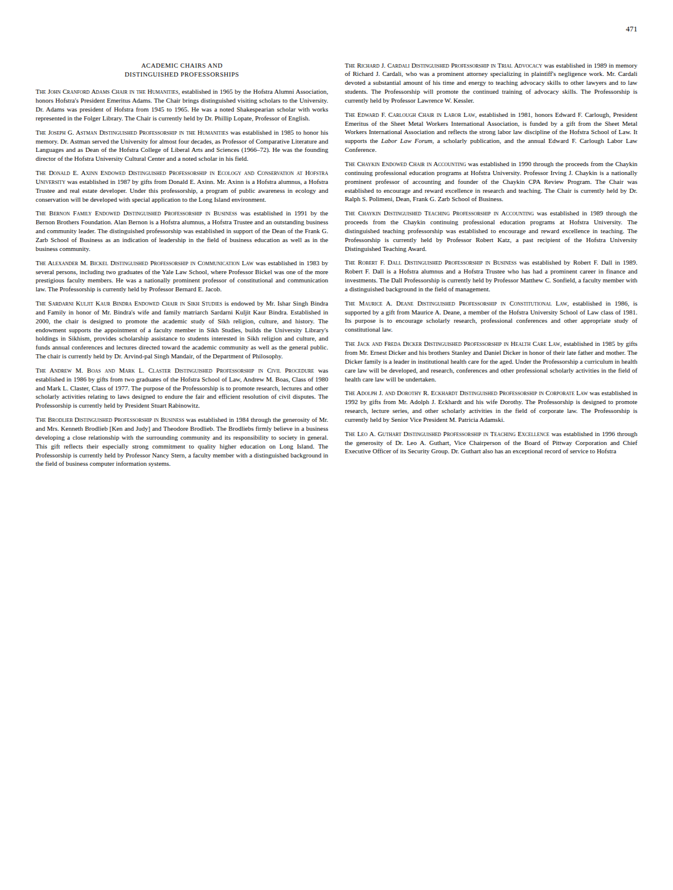471
ACADEMIC CHAIRS AND
DISTINGUISHED PROFESSORSHIPS
The John Cranford Adams Chair in the Humanities, established in 1965 by the Hofstra Alumni Association, honors Hofstra's President Emeritus Adams. The Chair brings distinguished visiting scholars to the University. Dr. Adams was president of Hofstra from 1945 to 1965. He was a noted Shakespearian scholar with works represented in the Folger Library. The Chair is currently held by Dr. Phillip Lopate, Professor of English.
The Joseph G. Astman Distinguished Professorship in the Humanities was established in 1985 to honor his memory. Dr. Astman served the University for almost four decades, as Professor of Comparative Literature and Languages and as Dean of the Hofstra College of Liberal Arts and Sciences (1966–72). He was the founding director of the Hofstra University Cultural Center and a noted scholar in his field.
The Donald E. Axinn Endowed Distinguished Professorship in Ecology and Conservation at Hofstra University was established in 1987 by gifts from Donald E. Axinn. Mr. Axinn is a Hofstra alumnus, a Hofstra Trustee and real estate developer. Under this professorship, a program of public awareness in ecology and conservation will be developed with special application to the Long Island environment.
The Bernon Family Endowed Distinguished Professorship in Business was established in 1991 by the Bernon Brothers Foundation. Alan Bernon is a Hofstra alumnus, a Hofstra Trustee and an outstanding business and community leader. The distinguished professorship was established in support of the Dean of the Frank G. Zarb School of Business as an indication of leadership in the field of business education as well as in the business community.
The Alexander M. Bickel Distinguished Professorship in Communication Law was established in 1983 by several persons, including two graduates of the Yale Law School, where Professor Bickel was one of the more prestigious faculty members. He was a nationally prominent professor of constitutional and communication law. The Professorship is currently held by Professor Bernard E. Jacob.
The Sardarni Kuljit Kaur Bindra Endowed Chair in Sikh Studies is endowed by Mr. Ishar Singh Bindra and Family in honor of Mr. Bindra's wife and family matriarch Sardarni Kuljit Kaur Bindra. Established in 2000, the chair is designed to promote the academic study of Sikh religion, culture, and history. The endowment supports the appointment of a faculty member in Sikh Studies, builds the University Library's holdings in Sikhism, provides scholarship assistance to students interested in Sikh religion and culture, and funds annual conferences and lectures directed toward the academic community as well as the general public. The chair is currently held by Dr. Arvind-pal Singh Mandair, of the Department of Philosophy.
The Andrew M. Boas and Mark L. Claster Distinguished Professorship in Civil Procedure was established in 1986 by gifts from two graduates of the Hofstra School of Law, Andrew M. Boas, Class of 1980 and Mark L. Claster, Class of 1977. The purpose of the Professorship is to promote research, lectures and other scholarly activities relating to laws designed to endure the fair and efficient resolution of civil disputes. The Professorship is currently held by President Stuart Rabinowitz.
The Brodlieb Distinguished Professorship in Business was established in 1984 through the generosity of Mr. and Mrs. Kenneth Brodlieb [Ken and Judy] and Theodore Brodlieb. The Brodliebs firmly believe in a business developing a close relationship with the surrounding community and its responsibility to society in general. This gift reflects their especially strong commitment to quality higher education on Long Island. The Professorship is currently held by Professor Nancy Stern, a faculty member with a distinguished background in the field of business computer information systems.
The Richard J. Cardali Distinguished Professorship in Trial Advocacy was established in 1989 in memory of Richard J. Cardali, who was a prominent attorney specializing in plaintiff's negligence work. Mr. Cardali devoted a substantial amount of his time and energy to teaching advocacy skills to other lawyers and to law students. The Professorship will promote the continued training of advocacy skills. The Professorship is currently held by Professor Lawrence W. Kessler.
The Edward F. Carlough Chair in Labor Law, established in 1981, honors Edward F. Carlough, President Emeritus of the Sheet Metal Workers International Association, is funded by a gift from the Sheet Metal Workers International Association and reflects the strong labor law discipline of the Hofstra School of Law. It supports the Labor Law Forum, a scholarly publication, and the annual Edward F. Carlough Labor Law Conference.
The Chaykin Endowed Chair in Accounting was established in 1990 through the proceeds from the Chaykin continuing professional education programs at Hofstra University. Professor Irving J. Chaykin is a nationally prominent professor of accounting and founder of the Chaykin CPA Review Program. The Chair was established to encourage and reward excellence in research and teaching. The Chair is currently held by Dr. Ralph S. Polimeni, Dean, Frank G. Zarb School of Business.
The Chaykin Distinguished Teaching Professorship in Accounting was established in 1989 through the proceeds from the Chaykin continuing professional education programs at Hofstra University. The distinguished teaching professorship was established to encourage and reward excellence in teaching. The Professorship is currently held by Professor Robert Katz, a past recipient of the Hofstra University Distinguished Teaching Award.
The Robert F. Dall Distinguished Professorship in Business was established by Robert F. Dall in 1989. Robert F. Dall is a Hofstra alumnus and a Hofstra Trustee who has had a prominent career in finance and investments. The Dall Professorship is currently held by Professor Matthew C. Sonfield, a faculty member with a distinguished background in the field of management.
The Maurice A. Deane Distinguished Professorship in Constitutional Law, established in 1986, is supported by a gift from Maurice A. Deane, a member of the Hofstra University School of Law class of 1981. Its purpose is to encourage scholarly research, professional conferences and other appropriate study of constitutional law.
The Jack and Freda Dicker Distinguished Professorship in Health Care Law, established in 1985 by gifts from Mr. Ernest Dicker and his brothers Stanley and Daniel Dicker in honor of their late father and mother. The Dicker family is a leader in institutional health care for the aged. Under the Professorship a curriculum in health care law will be developed, and research, conferences and other professional scholarly activities in the field of health care law will be undertaken.
The Adolph J. and Dorothy R. Eckhardt Distinguished Professorship in Corporate Law was established in 1992 by gifts from Mr. Adolph J. Eckhardt and his wife Dorothy. The Professorship is designed to promote research, lecture series, and other scholarly activities in the field of corporate law. The Professorship is currently held by Senior Vice President M. Patricia Adamski.
The Leo A. Guthart Distinguished Professorship in Teaching Excellence was established in 1996 through the generosity of Dr. Leo A. Guthart, Vice Chairperson of the Board of Pittway Corporation and Chief Executive Officer of its Security Group. Dr. Guthart also has an exceptional record of service to Hofstra